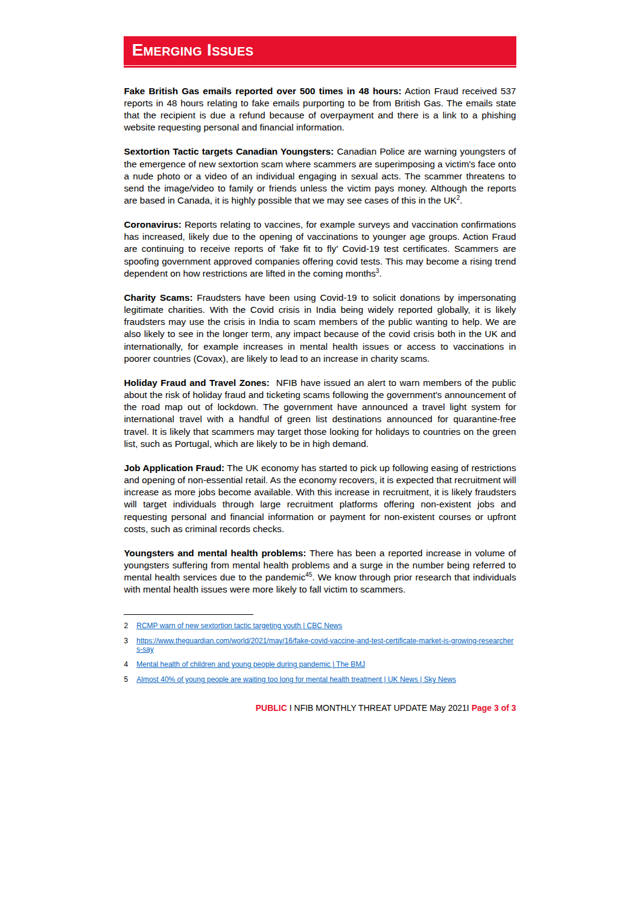Emerging Issues
Fake British Gas emails reported over 500 times in 48 hours: Action Fraud received 537 reports in 48 hours relating to fake emails purporting to be from British Gas. The emails state that the recipient is due a refund because of overpayment and there is a link to a phishing website requesting personal and financial information.
Sextortion Tactic targets Canadian Youngsters: Canadian Police are warning youngsters of the emergence of new sextortion scam where scammers are superimposing a victim's face onto a nude photo or a video of an individual engaging in sexual acts. The scammer threatens to send the image/video to family or friends unless the victim pays money. Although the reports are based in Canada, it is highly possible that we may see cases of this in the UK2.
Coronavirus: Reports relating to vaccines, for example surveys and vaccination confirmations has increased, likely due to the opening of vaccinations to younger age groups. Action Fraud are continuing to receive reports of 'fake fit to fly' Covid-19 test certificates. Scammers are spoofing government approved companies offering covid tests. This may become a rising trend dependent on how restrictions are lifted in the coming months3.
Charity Scams: Fraudsters have been using Covid-19 to solicit donations by impersonating legitimate charities. With the Covid crisis in India being widely reported globally, it is likely fraudsters may use the crisis in India to scam members of the public wanting to help. We are also likely to see in the longer term, any impact because of the covid crisis both in the UK and internationally, for example increases in mental health issues or access to vaccinations in poorer countries (Covax), are likely to lead to an increase in charity scams.
Holiday Fraud and Travel Zones: NFIB have issued an alert to warn members of the public about the risk of holiday fraud and ticketing scams following the government's announcement of the road map out of lockdown. The government have announced a travel light system for international travel with a handful of green list destinations announced for quarantine-free travel. It is likely that scammers may target those looking for holidays to countries on the green list, such as Portugal, which are likely to be in high demand.
Job Application Fraud: The UK economy has started to pick up following easing of restrictions and opening of non-essential retail. As the economy recovers, it is expected that recruitment will increase as more jobs become available. With this increase in recruitment, it is likely fraudsters will target individuals through large recruitment platforms offering non-existent jobs and requesting personal and financial information or payment for non-existent courses or upfront costs, such as criminal records checks.
Youngsters and mental health problems: There has been a reported increase in volume of youngsters suffering from mental health problems and a surge in the number being referred to mental health services due to the pandemic45. We know through prior research that individuals with mental health issues were more likely to fall victim to scammers.
2 RCMP warn of new sextortion tactic targeting youth | CBC News
3 https://www.theguardian.com/world/2021/may/16/fake-covid-vaccine-and-test-certificate-market-is-growing-researchers-say
4 Mental health of children and young people during pandemic | The BMJ
5 Almost 40% of young people are waiting too long for mental health treatment | UK News | Sky News
PUBLIC I NFIB MONTHLY THREAT UPDATE May 2021I Page 3 of 3